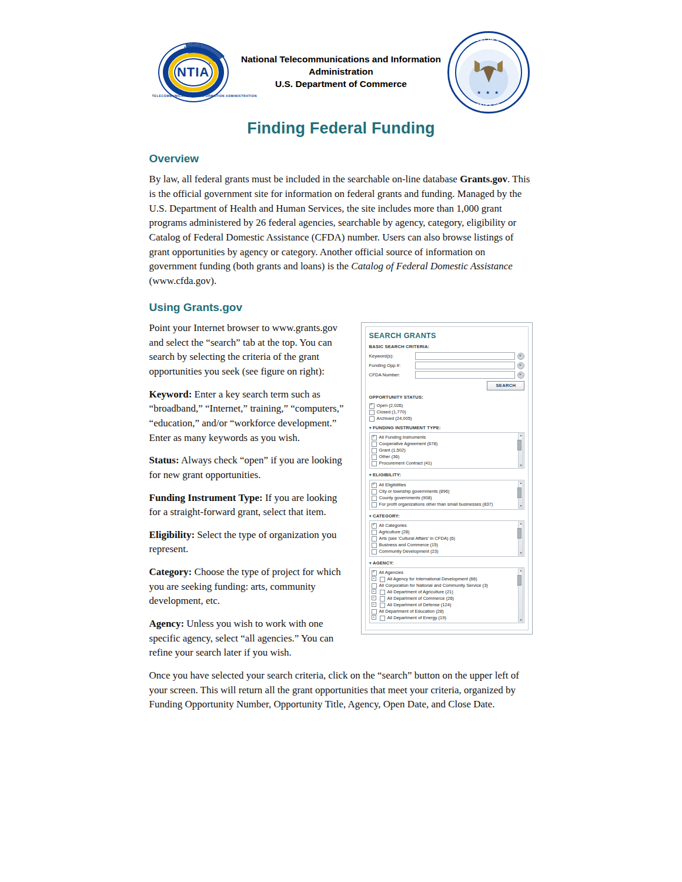NATIONAL
NTIA
TELECOMMUNICATIONS & INFORMATION ADMINISTRATION
National Telecommunications and Information Administration
U.S. Department of Commerce
DEPARTMENT OF COMMERCE
★ ★ ★
UNITED STATES OF AMERICA
Finding Federal Funding
Overview
By law, all federal grants must be included in the searchable on-line database Grants.gov. This is the official government site for information on federal grants and funding. Managed by the U.S. Department of Health and Human Services, the site includes more than 1,000 grant programs administered by 26 federal agencies, searchable by agency, category, eligibility or Catalog of Federal Domestic Assistance (CFDA) number. Users can also browse listings of grant opportunities by agency or category. Another official source of information on government funding (both grants and loans) is the Catalog of Federal Domestic Assistance (www.cfda.gov).
Using Grants.gov
SEARCH GRANTS
BASIC SEARCH CRITERIA:
Keyword(s):
Funding Opp #:
CFDA Number:
SEARCH
OPPORTUNITY STATUS:
Open (2,026)
Closed (1,770)
Archived (24,005)
FUNDING INSTRUMENT TYPE:
All Funding Instruments
Cooperative Agreement (678)
Grant (1,502)
Other (36)
Procurement Contract (41)
ELIGIBILITY:
All Eligibilities
City or township governments (896)
County governments (908)
For profit organizations other than small businesses (837)
CATEGORY:
All Categories
Agriculture (28)
Arts (see 'Cultural Affairs' in CFDA) (6)
Business and Commerce (15)
Community Development (23)
AGENCY:
All Agencies
+ All Agency for International Development (66)
All Corporation for National and Community Service (3)
+ All Department of Agriculture (21)
+ All Department of Commerce (26)
+ All Department of Defense (124)
All Department of Education (28)
+ All Department of Energy (19)
Point your Internet browser to www.grants.gov and select the “search” tab at the top. You can search by selecting the criteria of the grant opportunities you seek (see figure on right):
Keyword: Enter a key search term such as “broadband,” “Internet,” training,” “computers,” “education,” and/or “workforce development.” Enter as many keywords as you wish.
Status: Always check “open” if you are looking for new grant opportunities.
Funding Instrument Type: If you are looking for a straight-forward grant, select that item.
Eligibility: Select the type of organization you represent.
Category: Choose the type of project for which you are seeking funding: arts, community development, etc.
Agency: Unless you wish to work with one specific agency, select “all agencies.” You can refine your search later if you wish.
Once you have selected your search criteria, click on the “search” button on the upper left of your screen. This will return all the grant opportunities that meet your criteria, organized by Funding Opportunity Number, Opportunity Title, Agency, Open Date, and Close Date.